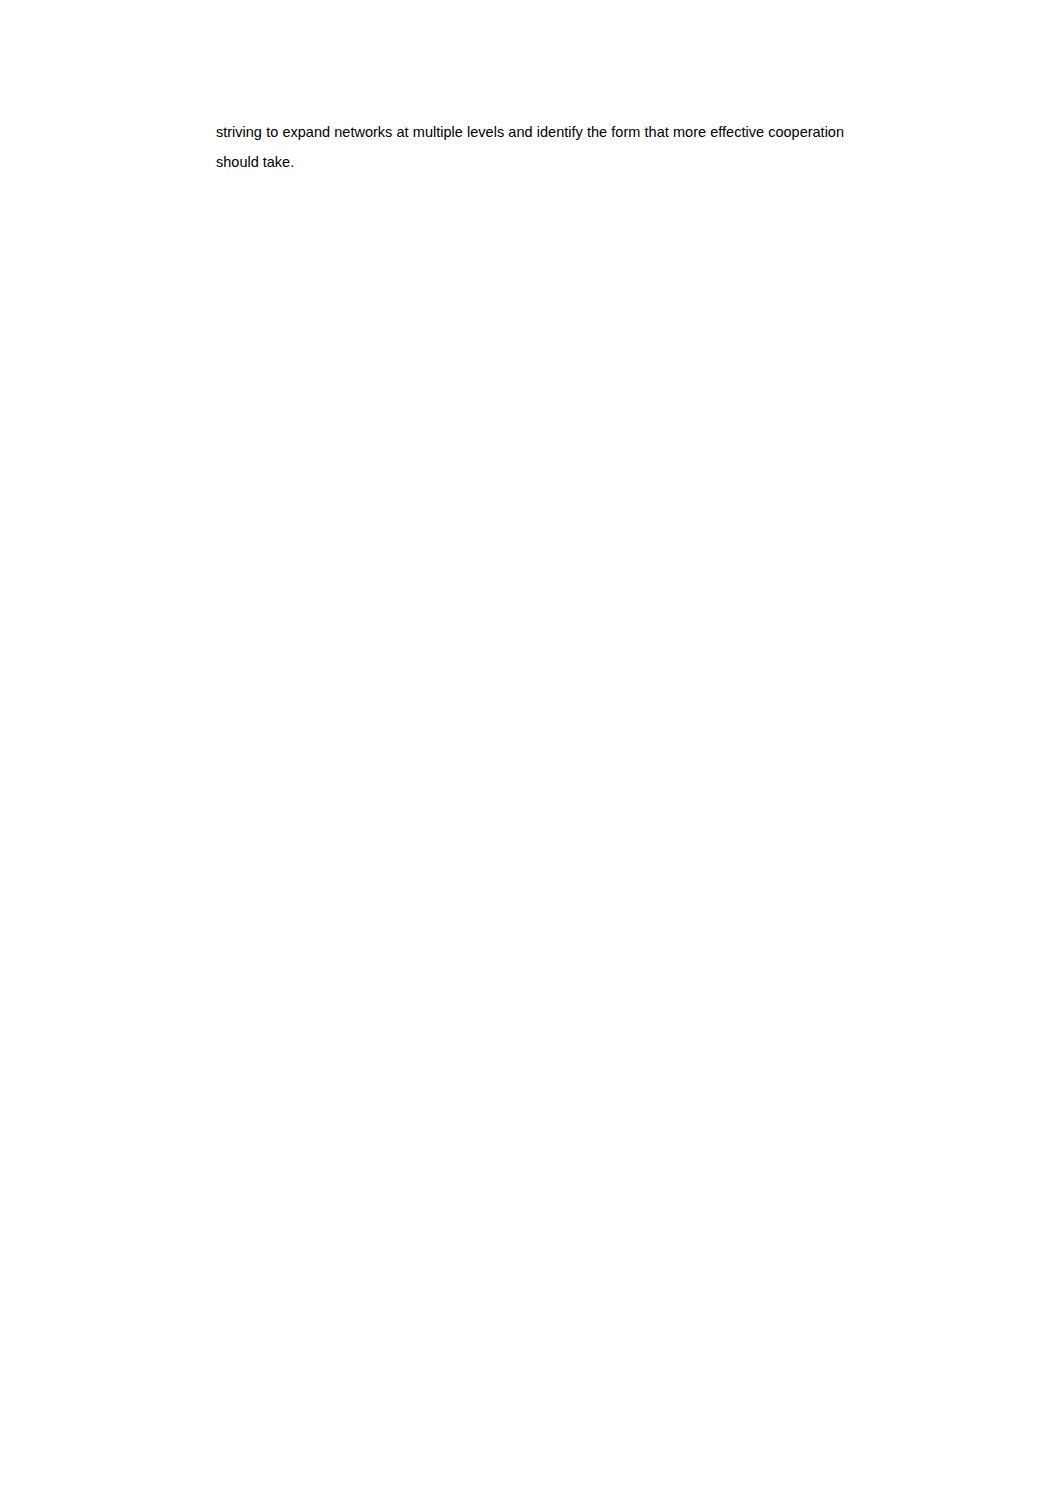striving to expand networks at multiple levels and identify the form that more effective cooperation should take.